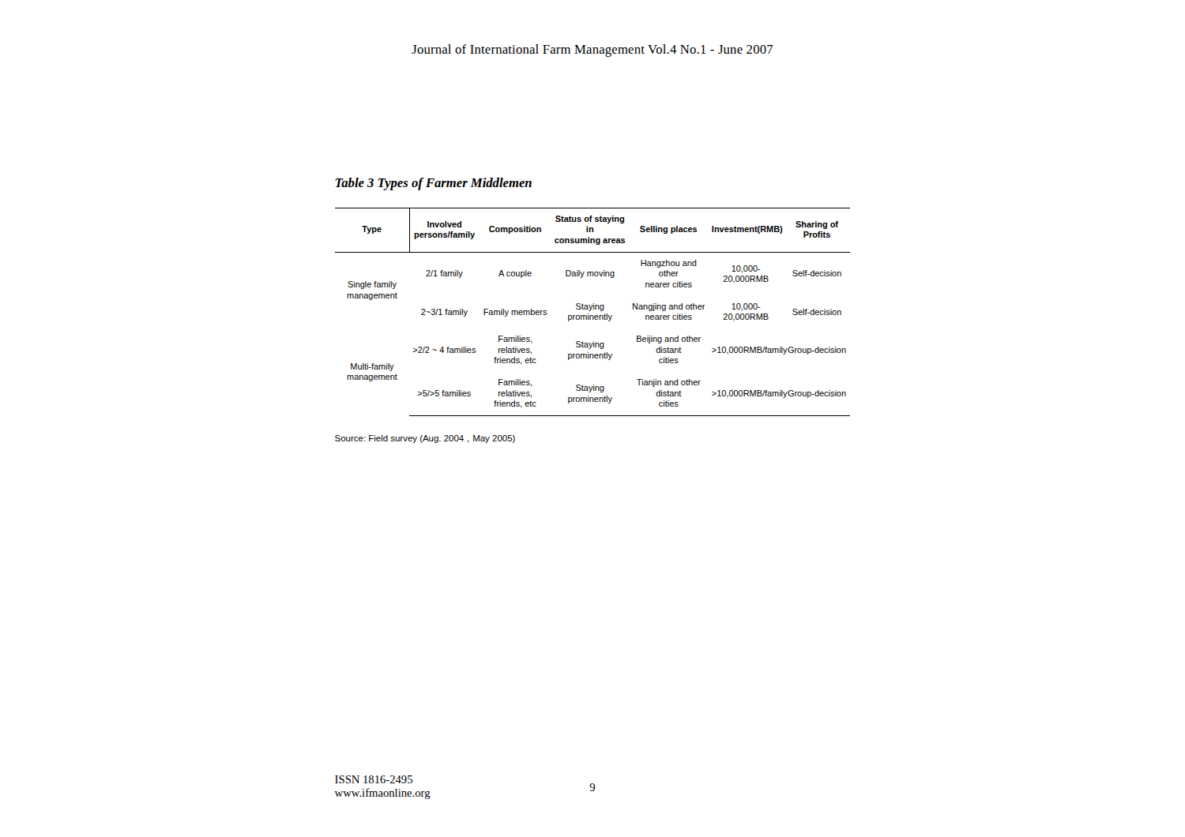Journal of International Farm Management Vol.4 No.1 - June 2007
Table 3 Types of Farmer Middlemen
| Type | Involved persons/family | Composition | Status of staying in consuming areas | Selling places | Investment(RMB) | Sharing of Profits |
| --- | --- | --- | --- | --- | --- | --- |
| Single family management | 2/1 family | A couple | Daily moving | Hangzhou and other nearer cities | 10,000-20,000RMB | Self-decision |
| 2~3/1 family | Family members | Staying prominently | Nangjing and other nearer cities | 10,000-20,000RMB | Self-decision |
| Multi-family management | >2/2 ~ 4 families | Families, relatives, friends, etc | Staying prominently | Beijing and other distant cities | >10,000RMB/family | Group-decision |
| >5/>5 families | Families, relatives, friends, etc | Staying prominently | Tianjin and other distant cities | >10,000RMB/family | Group-decision |
Source: Field survey (Aug. 2004，May 2005)
ISSN 1816-2495
www.ifmaonline.org
9